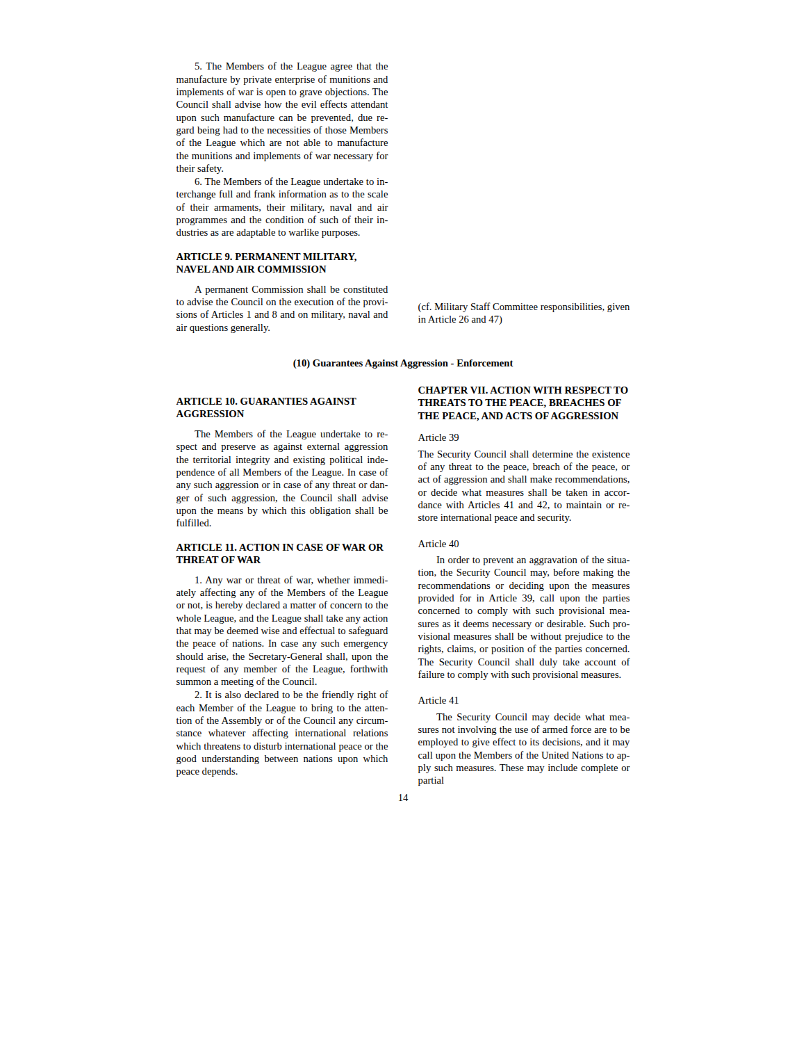5. The Members of the League agree that the manufacture by private enterprise of munitions and implements of war is open to grave objections. The Council shall advise how the evil effects attendant upon such manufacture can be prevented, due regard being had to the necessities of those Members of the League which are not able to manufacture the munitions and implements of war necessary for their safety.
6. The Members of the League undertake to interchange full and frank information as to the scale of their armaments, their military, naval and air programmes and the condition of such of their industries as are adaptable to warlike purposes.
Article 9. Permanent Military, Navel and Air Commission
A permanent Commission shall be constituted to advise the Council on the execution of the provisions of Articles 1 and 8 and on military, naval and air questions generally.
(cf. Military Staff Committee responsibilities, given in Article 26 and 47)
(10) Guarantees Against Aggression - Enforcement
Article 10. Guaranties Against Aggression
The Members of the League undertake to respect and preserve as against external aggression the territorial integrity and existing political independence of all Members of the League. In case of any such aggression or in case of any threat or danger of such aggression, the Council shall advise upon the means by which this obligation shall be fulfilled.
Article 11. Action in Case of War or Threat of War
1. Any war or threat of war, whether immediately affecting any of the Members of the League or not, is hereby declared a matter of concern to the whole League, and the League shall take any action that may be deemed wise and effectual to safeguard the peace of nations. In case any such emergency should arise, the Secretary-General shall, upon the request of any member of the League, forthwith summon a meeting of the Council.
2. It is also declared to be the friendly right of each Member of the League to bring to the attention of the Assembly or of the Council any circumstance whatever affecting international relations which threatens to disturb international peace or the good understanding between nations upon which peace depends.
Chapter VII. Action with Respect to Threats to the Peace, Breaches of the Peace, and Acts of Aggression
Article 39
The Security Council shall determine the existence of any threat to the peace, breach of the peace, or act of aggression and shall make recommendations, or decide what measures shall be taken in accordance with Articles 41 and 42, to maintain or restore international peace and security.
Article 40
In order to prevent an aggravation of the situation, the Security Council may, before making the recommendations or deciding upon the measures provided for in Article 39, call upon the parties concerned to comply with such provisional measures as it deems necessary or desirable. Such provisional measures shall be without prejudice to the rights, claims, or position of the parties concerned. The Security Council shall duly take account of failure to comply with such provisional measures.
Article 41
The Security Council may decide what measures not involving the use of armed force are to be employed to give effect to its decisions, and it may call upon the Members of the United Nations to apply such measures. These may include complete or partial
14